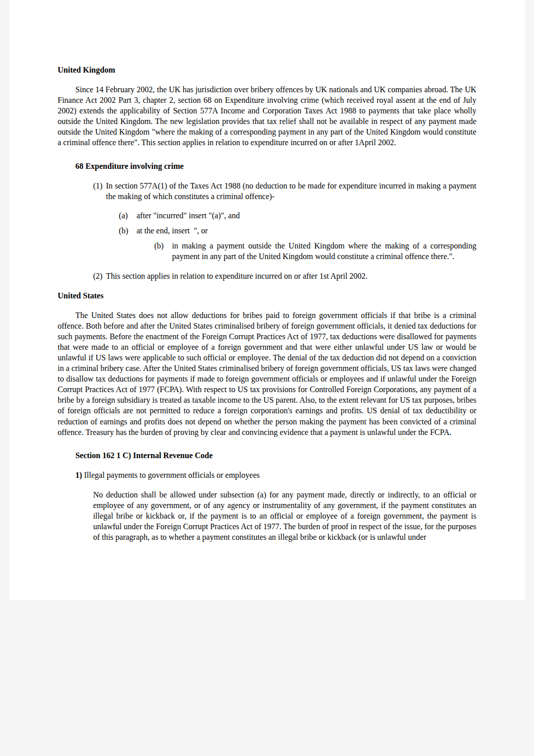United Kingdom
Since 14 February 2002, the UK has jurisdiction over bribery offences by UK nationals and UK companies abroad. The UK Finance Act 2002 Part 3, chapter 2, section 68 on Expenditure involving crime (which received royal assent at the end of July 2002) extends the applicability of Section 577A Income and Corporation Taxes Act 1988 to payments that take place wholly outside the United Kingdom. The new legislation provides that tax relief shall not be available in respect of any payment made outside the United Kingdom "where the making of a corresponding payment in any part of the United Kingdom would constitute a criminal offence there". This section applies in relation to expenditure incurred on or after 1April 2002.
68 Expenditure involving crime
(1) In section 577A(1) of the Taxes Act 1988 (no deduction to be made for expenditure incurred in making a payment the making of which constitutes a criminal offence)-
(a) after "incurred" insert "(a)", and
(b) at the end, insert ", or
(b) in making a payment outside the United Kingdom where the making of a corresponding payment in any part of the United Kingdom would constitute a criminal offence there.".
(2) This section applies in relation to expenditure incurred on or after 1st April 2002.
United States
The United States does not allow deductions for bribes paid to foreign government officials if that bribe is a criminal offence. Both before and after the United States criminalised bribery of foreign government officials, it denied tax deductions for such payments. Before the enactment of the Foreign Corrupt Practices Act of 1977, tax deductions were disallowed for payments that were made to an official or employee of a foreign government and that were either unlawful under US law or would be unlawful if US laws were applicable to such official or employee. The denial of the tax deduction did not depend on a conviction in a criminal bribery case. After the United States criminalised bribery of foreign government officials, US tax laws were changed to disallow tax deductions for payments if made to foreign government officials or employees and if unlawful under the Foreign Corrupt Practices Act of 1977 (FCPA). With respect to US tax provisions for Controlled Foreign Corporations, any payment of a bribe by a foreign subsidiary is treated as taxable income to the US parent. Also, to the extent relevant for US tax purposes, bribes of foreign officials are not permitted to reduce a foreign corporation's earnings and profits. US denial of tax deductibility or reduction of earnings and profits does not depend on whether the person making the payment has been convicted of a criminal offence. Treasury has the burden of proving by clear and convincing evidence that a payment is unlawful under the FCPA.
Section 162 1 C) Internal Revenue Code
1) Illegal payments to government officials or employees
No deduction shall be allowed under subsection (a) for any payment made, directly or indirectly, to an official or employee of any government, or of any agency or instrumentality of any government, if the payment constitutes an illegal bribe or kickback or, if the payment is to an official or employee of a foreign government, the payment is unlawful under the Foreign Corrupt Practices Act of 1977. The burden of proof in respect of the issue, for the purposes of this paragraph, as to whether a payment constitutes an illegal bribe or kickback (or is unlawful under